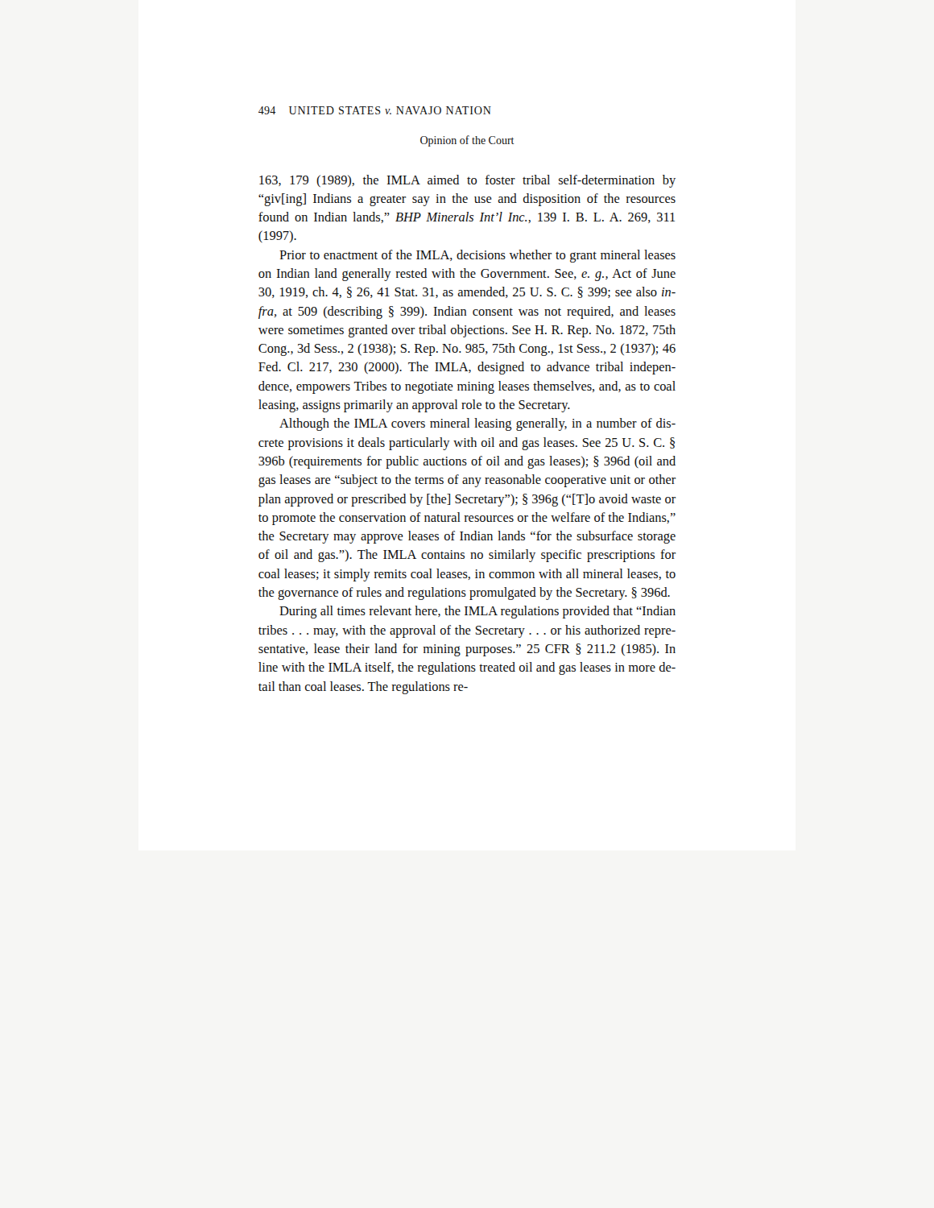494 UNITED STATES v. NAVAJO NATION
Opinion of the Court
163, 179 (1989), the IMLA aimed to foster tribal self-determination by “giv[ing] Indians a greater say in the use and disposition of the resources found on Indian lands,” BHP Minerals Int’l Inc., 139 I. B. L. A. 269, 311 (1997).
Prior to enactment of the IMLA, decisions whether to grant mineral leases on Indian land generally rested with the Government. See, e. g., Act of June 30, 1919, ch. 4, § 26, 41 Stat. 31, as amended, 25 U. S. C. § 399; see also infra, at 509 (describing § 399). Indian consent was not required, and leases were sometimes granted over tribal objections. See H. R. Rep. No. 1872, 75th Cong., 3d Sess., 2 (1938); S. Rep. No. 985, 75th Cong., 1st Sess., 2 (1937); 46 Fed. Cl. 217, 230 (2000). The IMLA, designed to advance tribal independence, empowers Tribes to negotiate mining leases themselves, and, as to coal leasing, assigns primarily an approval role to the Secretary.
Although the IMLA covers mineral leasing generally, in a number of discrete provisions it deals particularly with oil and gas leases. See 25 U. S. C. § 396b (requirements for public auctions of oil and gas leases); § 396d (oil and gas leases are “subject to the terms of any reasonable cooperative unit or other plan approved or prescribed by [the] Secretary”); § 396g (“[T]o avoid waste or to promote the conservation of natural resources or the welfare of the Indians,” the Secretary may approve leases of Indian lands “for the subsurface storage of oil and gas.”). The IMLA contains no similarly specific prescriptions for coal leases; it simply remits coal leases, in common with all mineral leases, to the governance of rules and regulations promulgated by the Secretary. § 396d.
During all times relevant here, the IMLA regulations provided that “Indian tribes . . . may, with the approval of the Secretary . . . or his authorized representative, lease their land for mining purposes.” 25 CFR § 211.2 (1985). In line with the IMLA itself, the regulations treated oil and gas leases in more detail than coal leases. The regulations re-